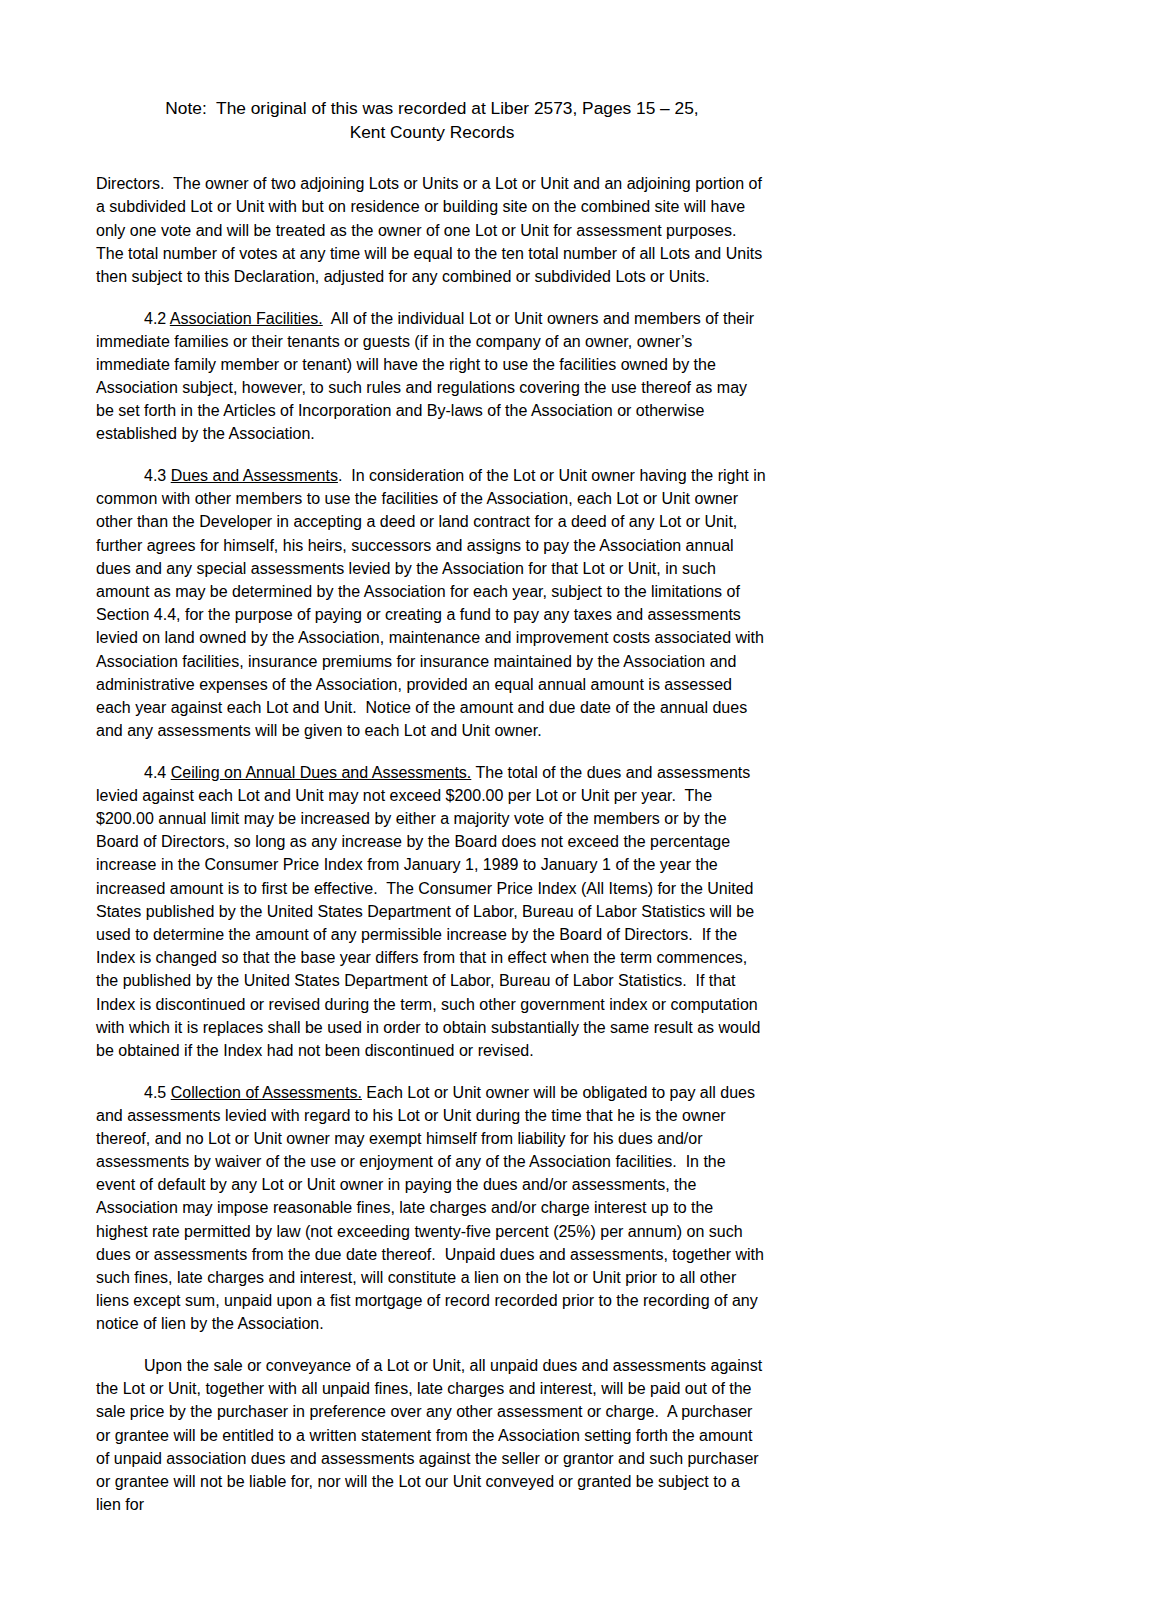Note: The original of this was recorded at Liber 2573, Pages 15 – 25,
Kent County Records
Directors. The owner of two adjoining Lots or Units or a Lot or Unit and an adjoining portion of a subdivided Lot or Unit with but on residence or building site on the combined site will have only one vote and will be treated as the owner of one Lot or Unit for assessment purposes. The total number of votes at any time will be equal to the ten total number of all Lots and Units then subject to this Declaration, adjusted for any combined or subdivided Lots or Units.
4.2 Association Facilities. All of the individual Lot or Unit owners and members of their immediate families or their tenants or guests (if in the company of an owner, owner’s immediate family member or tenant) will have the right to use the facilities owned by the Association subject, however, to such rules and regulations covering the use thereof as may be set forth in the Articles of Incorporation and By-laws of the Association or otherwise established by the Association.
4.3 Dues and Assessments. In consideration of the Lot or Unit owner having the right in common with other members to use the facilities of the Association, each Lot or Unit owner other than the Developer in accepting a deed or land contract for a deed of any Lot or Unit, further agrees for himself, his heirs, successors and assigns to pay the Association annual dues and any special assessments levied by the Association for that Lot or Unit, in such amount as may be determined by the Association for each year, subject to the limitations of Section 4.4, for the purpose of paying or creating a fund to pay any taxes and assessments levied on land owned by the Association, maintenance and improvement costs associated with Association facilities, insurance premiums for insurance maintained by the Association and administrative expenses of the Association, provided an equal annual amount is assessed each year against each Lot and Unit. Notice of the amount and due date of the annual dues and any assessments will be given to each Lot and Unit owner.
4.4 Ceiling on Annual Dues and Assessments. The total of the dues and assessments levied against each Lot and Unit may not exceed $200.00 per Lot or Unit per year. The $200.00 annual limit may be increased by either a majority vote of the members or by the Board of Directors, so long as any increase by the Board does not exceed the percentage increase in the Consumer Price Index from January 1, 1989 to January 1 of the year the increased amount is to first be effective. The Consumer Price Index (All Items) for the United States published by the United States Department of Labor, Bureau of Labor Statistics will be used to determine the amount of any permissible increase by the Board of Directors. If the Index is changed so that the base year differs from that in effect when the term commences, the published by the United States Department of Labor, Bureau of Labor Statistics. If that Index is discontinued or revised during the term, such other government index or computation with which it is replaces shall be used in order to obtain substantially the same result as would be obtained if the Index had not been discontinued or revised.
4.5 Collection of Assessments. Each Lot or Unit owner will be obligated to pay all dues and assessments levied with regard to his Lot or Unit during the time that he is the owner thereof, and no Lot or Unit owner may exempt himself from liability for his dues and/or assessments by waiver of the use or enjoyment of any of the Association facilities. In the event of default by any Lot or Unit owner in paying the dues and/or assessments, the Association may impose reasonable fines, late charges and/or charge interest up to the highest rate permitted by law (not exceeding twenty-five percent (25%) per annum) on such dues or assessments from the due date thereof. Unpaid dues and assessments, together with such fines, late charges and interest, will constitute a lien on the lot or Unit prior to all other liens except sum, unpaid upon a fist mortgage of record recorded prior to the recording of any notice of lien by the Association.
Upon the sale or conveyance of a Lot or Unit, all unpaid dues and assessments against the Lot or Unit, together with all unpaid fines, late charges and interest, will be paid out of the sale price by the purchaser in preference over any other assessment or charge. A purchaser or grantee will be entitled to a written statement from the Association setting forth the amount of unpaid association dues and assessments against the seller or grantor and such purchaser or grantee will not be liable for, nor will the Lot our Unit conveyed or granted be subject to a lien for